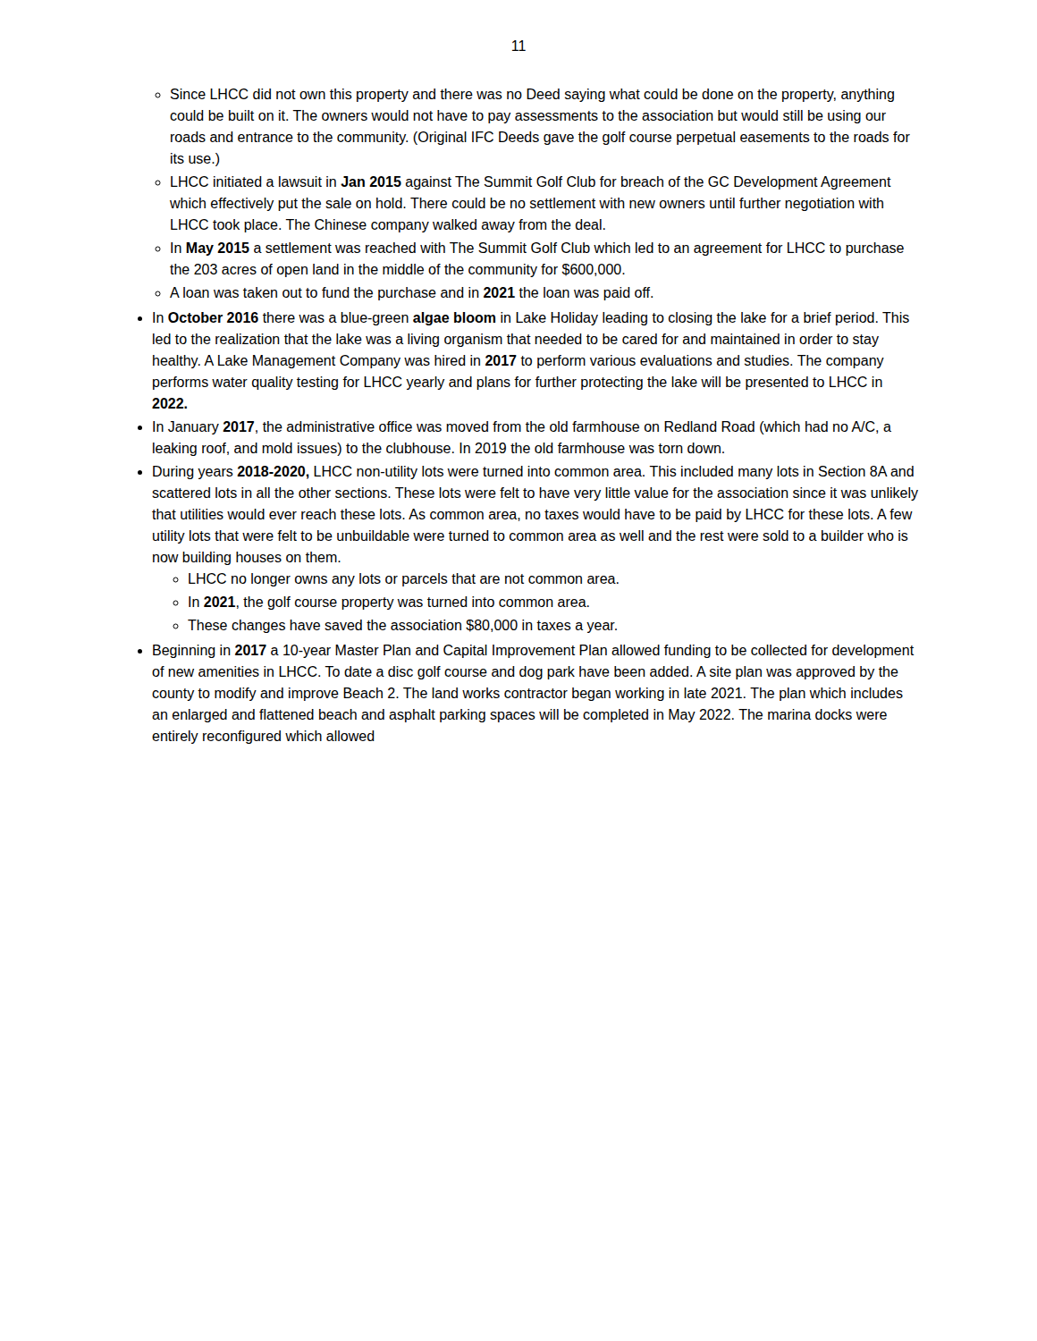11
Since LHCC did not own this property and there was no Deed saying what could be done on the property, anything could be built on it. The owners would not have to pay assessments to the association but would still be using our roads and entrance to the community. (Original IFC Deeds gave the golf course perpetual easements to the roads for its use.)
LHCC initiated a lawsuit in Jan 2015 against The Summit Golf Club for breach of the GC Development Agreement which effectively put the sale on hold. There could be no settlement with new owners until further negotiation with LHCC took place. The Chinese company walked away from the deal.
In May 2015 a settlement was reached with The Summit Golf Club which led to an agreement for LHCC to purchase the 203 acres of open land in the middle of the community for $600,000.
A loan was taken out to fund the purchase and in 2021 the loan was paid off.
In October 2016 there was a blue-green algae bloom in Lake Holiday leading to closing the lake for a brief period. This led to the realization that the lake was a living organism that needed to be cared for and maintained in order to stay healthy. A Lake Management Company was hired in 2017 to perform various evaluations and studies. The company performs water quality testing for LHCC yearly and plans for further protecting the lake will be presented to LHCC in 2022.
In January 2017, the administrative office was moved from the old farmhouse on Redland Road (which had no A/C, a leaking roof, and mold issues) to the clubhouse. In 2019 the old farmhouse was torn down.
During years 2018-2020, LHCC non-utility lots were turned into common area. This included many lots in Section 8A and scattered lots in all the other sections. These lots were felt to have very little value for the association since it was unlikely that utilities would ever reach these lots. As common area, no taxes would have to be paid by LHCC for these lots. A few utility lots that were felt to be unbuildable were turned to common area as well and the rest were sold to a builder who is now building houses on them.
LHCC no longer owns any lots or parcels that are not common area.
In 2021, the golf course property was turned into common area.
These changes have saved the association $80,000 in taxes a year.
Beginning in 2017 a 10-year Master Plan and Capital Improvement Plan allowed funding to be collected for development of new amenities in LHCC. To date a disc golf course and dog park have been added. A site plan was approved by the county to modify and improve Beach 2. The land works contractor began working in late 2021. The plan which includes an enlarged and flattened beach and asphalt parking spaces will be completed in May 2022. The marina docks were entirely reconfigured which allowed